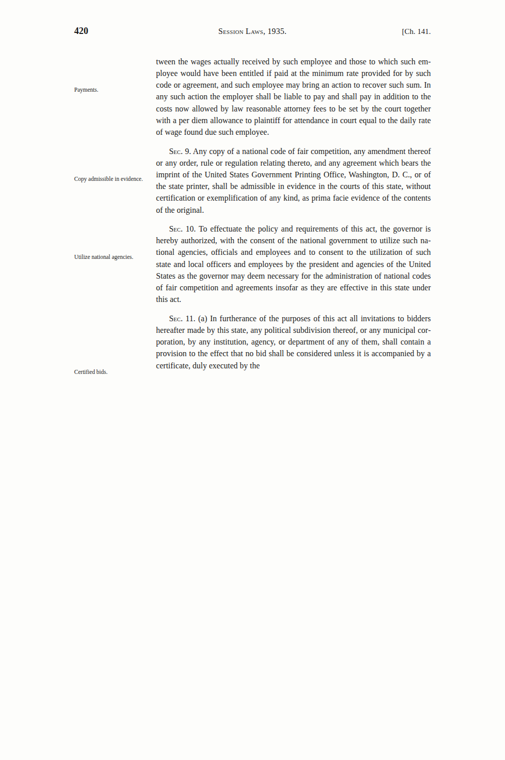420
Session Laws, 1935.
[Ch. 141.
Payments.
tween the wages actually received by such employee and those to which such employee would have been entitled if paid at the minimum rate provided for by such code or agreement, and such employee may bring an action to recover such sum. In any such action the employer shall be liable to pay and shall pay in addition to the costs now allowed by law reasonable attorney fees to be set by the court together with a per diem allowance to plaintiff for attendance in court equal to the daily rate of wage found due such employee.
Copy admissible in evidence.
Sec. 9. Any copy of a national code of fair competition, any amendment thereof or any order, rule or regulation relating thereto, and any agreement which bears the imprint of the United States Government Printing Office, Washington, D. C., or of the state printer, shall be admissible in evidence in the courts of this state, without certification or exemplification of any kind, as prima facie evidence of the contents of the original.
Utilize national agencies.
Sec. 10. To effectuate the policy and requirements of this act, the governor is hereby authorized, with the consent of the national government to utilize such national agencies, officials and employees and to consent to the utilization of such state and local officers and employees by the president and agencies of the United States as the governor may deem necessary for the administration of national codes of fair competition and agreements insofar as they are effective in this state under this act.
Certified bids.
Sec. 11. (a) In furtherance of the purposes of this act all invitations to bidders hereafter made by this state, any political subdivision thereof, or any municipal corporation, by any institution, agency, or department of any of them, shall contain a provision to the effect that no bid shall be considered unless it is accompanied by a certificate, duly executed by the